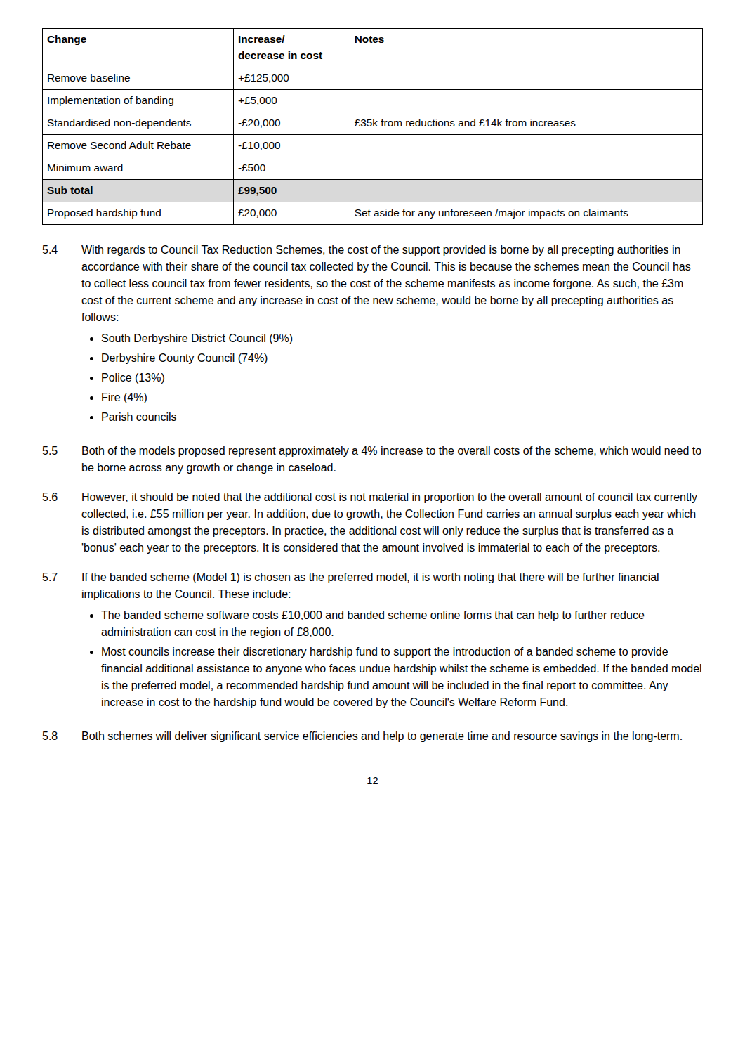| Change | Increase/ decrease in cost | Notes |
| --- | --- | --- |
| Remove baseline | +£125,000 | |
| Implementation of banding | +£5,000 | |
| Standardised non-dependents | -£20,000 | £35k from reductions and £14k from increases |
| Remove Second Adult Rebate | -£10,000 | |
| Minimum award | -£500 | |
| Sub total | £99,500 | |
| Proposed hardship fund | £20,000 | Set aside for any unforeseen /major impacts on claimants |
5.4
With regards to Council Tax Reduction Schemes, the cost of the support provided is borne by all precepting authorities in accordance with their share of the council tax collected by the Council. This is because the schemes mean the Council has to collect less council tax from fewer residents, so the cost of the scheme manifests as income forgone. As such, the £3m cost of the current scheme and any increase in cost of the new scheme, would be borne by all precepting authorities as follows:
South Derbyshire District Council (9%)
Derbyshire County Council (74%)
Police (13%)
Fire (4%)
Parish councils
5.5
Both of the models proposed represent approximately a 4% increase to the overall costs of the scheme, which would need to be borne across any growth or change in caseload.
5.6
However, it should be noted that the additional cost is not material in proportion to the overall amount of council tax currently collected, i.e. £55 million per year. In addition, due to growth, the Collection Fund carries an annual surplus each year which is distributed amongst the preceptors. In practice, the additional cost will only reduce the surplus that is transferred as a 'bonus' each year to the preceptors. It is considered that the amount involved is immaterial to each of the preceptors.
5.7
If the banded scheme (Model 1) is chosen as the preferred model, it is worth noting that there will be further financial implications to the Council. These include:
The banded scheme software costs £10,000 and banded scheme online forms that can help to further reduce administration can cost in the region of £8,000.
Most councils increase their discretionary hardship fund to support the introduction of a banded scheme to provide financial additional assistance to anyone who faces undue hardship whilst the scheme is embedded. If the banded model is the preferred model, a recommended hardship fund amount will be included in the final report to committee. Any increase in cost to the hardship fund would be covered by the Council's Welfare Reform Fund.
5.8
Both schemes will deliver significant service efficiencies and help to generate time and resource savings in the long-term.
12